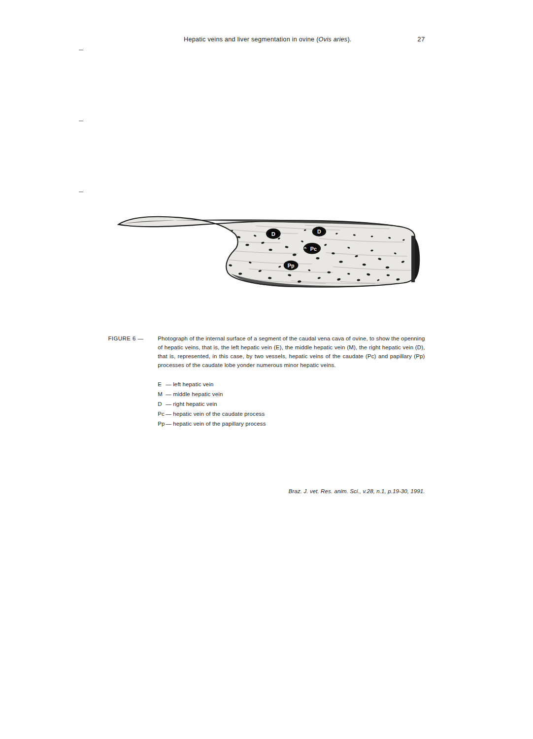Hepatic veins and liver segmentation in ovine (Ovis aries). 27
D D Pc Pp M E
FIGURE 6 —
Photograph of the internal surface of a segment of the caudal vena cava of ovine, to show the openning of hepatic veins, that is, the left hepatic vein (E), the middle hepatic vein (M), the right hepatic vein (D), that is, represented, in this case, by two vessels, hepatic veins of the caudate (Pc) and papillary (Pp) processes of the caudate lobe yonder numerous minor hepatic veins.
E—left hepatic vein
M—middle hepatic vein
D—right hepatic vein
Pc—hepatic vein of the caudate process
Pp—hepatic vein of the papillary process
Braz. J. vet. Res. anim. Sci., v.28, n.1, p.19-30, 1991.